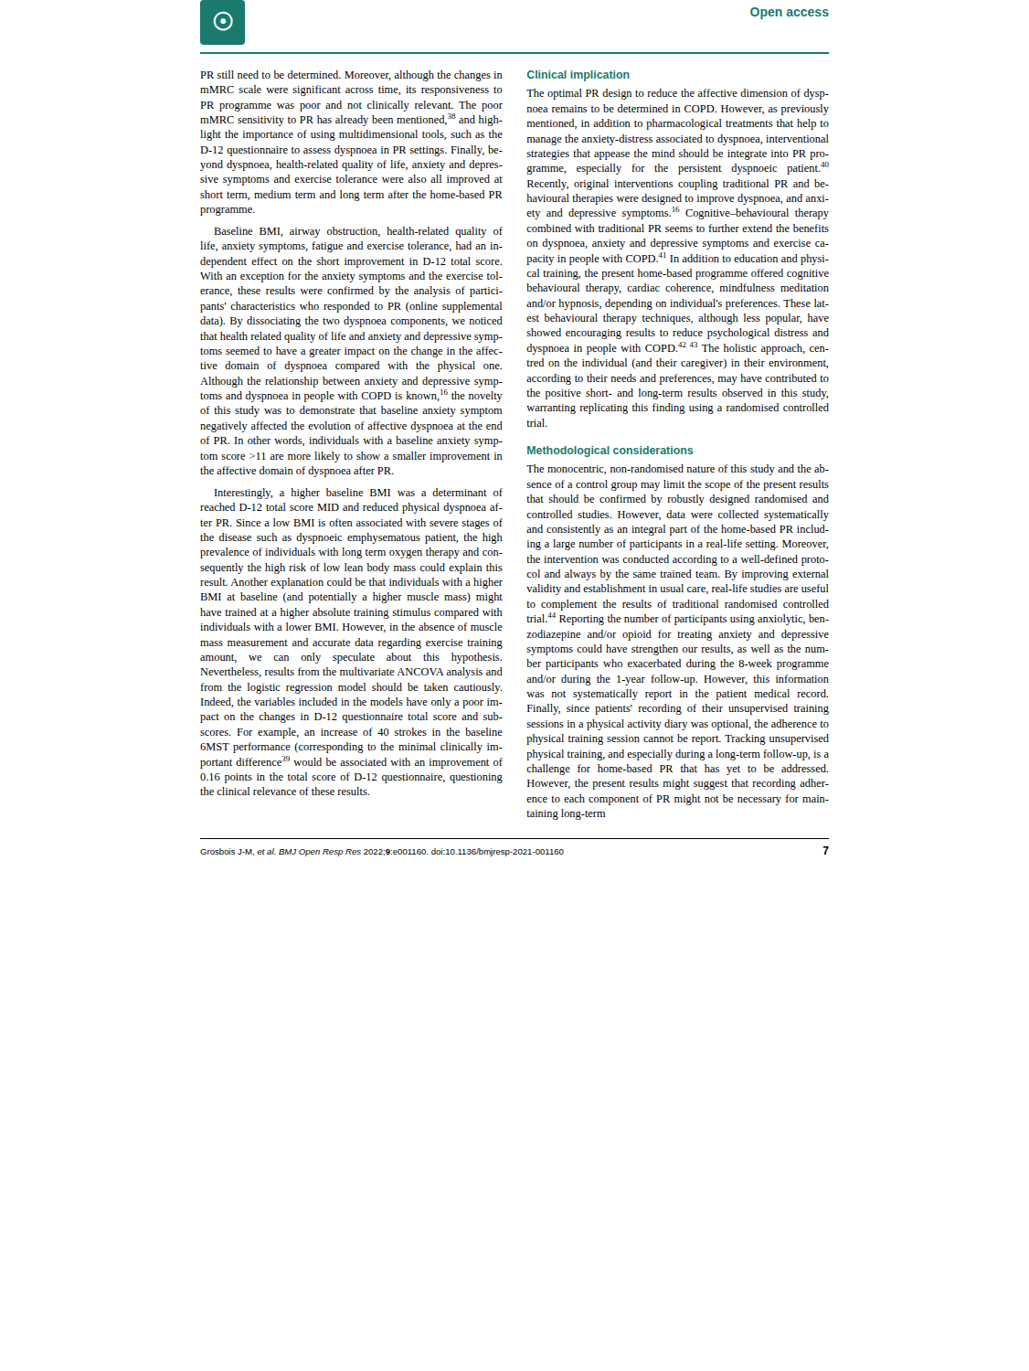☉
Open access
PR still need to be determined. Moreover, although the changes in mMRC scale were significant across time, its responsiveness to PR programme was poor and not clinically relevant. The poor mMRC sensitivity to PR has already been mentioned,38 and highlight the importance of using multidimensional tools, such as the D-12 questionnaire to assess dyspnoea in PR settings. Finally, beyond dyspnoea, health-related quality of life, anxiety and depressive symptoms and exercise tolerance were also all improved at short term, medium term and long term after the home-based PR programme.
Baseline BMI, airway obstruction, health-related quality of life, anxiety symptoms, fatigue and exercise tolerance, had an independent effect on the short improvement in D-12 total score. With an exception for the anxiety symptoms and the exercise tolerance, these results were confirmed by the analysis of participants' characteristics who responded to PR (online supplemental data). By dissociating the two dyspnoea components, we noticed that health related quality of life and anxiety and depressive symptoms seemed to have a greater impact on the change in the affective domain of dyspnoea compared with the physical one. Although the relationship between anxiety and depressive symptoms and dyspnoea in people with COPD is known,16 the novelty of this study was to demonstrate that baseline anxiety symptom negatively affected the evolution of affective dyspnoea at the end of PR. In other words, individuals with a baseline anxiety symptom score >11 are more likely to show a smaller improvement in the affective domain of dyspnoea after PR.
Interestingly, a higher baseline BMI was a determinant of reached D-12 total score MID and reduced physical dyspnoea after PR. Since a low BMI is often associated with severe stages of the disease such as dyspnoeic emphysematous patient, the high prevalence of individuals with long term oxygen therapy and consequently the high risk of low lean body mass could explain this result. Another explanation could be that individuals with a higher BMI at baseline (and potentially a higher muscle mass) might have trained at a higher absolute training stimulus compared with individuals with a lower BMI. However, in the absence of muscle mass measurement and accurate data regarding exercise training amount, we can only speculate about this hypothesis. Nevertheless, results from the multivariate ANCOVA analysis and from the logistic regression model should be taken cautiously. Indeed, the variables included in the models have only a poor impact on the changes in D-12 questionnaire total score and subscores. For example, an increase of 40 strokes in the baseline 6MST performance (corresponding to the minimal clinically important difference39 would be associated with an improvement of 0.16 points in the total score of D-12 questionnaire, questioning the clinical relevance of these results.
Clinical implication
The optimal PR design to reduce the affective dimension of dyspnoea remains to be determined in COPD. However, as previously mentioned, in addition to pharmacological treatments that help to manage the anxiety-distress associated to dyspnoea, interventional strategies that appease the mind should be integrate into PR programme, especially for the persistent dyspnoeic patient.40 Recently, original interventions coupling traditional PR and behavioural therapies were designed to improve dyspnoea, and anxiety and depressive symptoms.16 Cognitive–behavioural therapy combined with traditional PR seems to further extend the benefits on dyspnoea, anxiety and depressive symptoms and exercise capacity in people with COPD.41 In addition to education and physical training, the present home-based programme offered cognitive behavioural therapy, cardiac coherence, mindfulness meditation and/or hypnosis, depending on individual's preferences. These latest behavioural therapy techniques, although less popular, have showed encouraging results to reduce psychological distress and dyspnoea in people with COPD.42 43 The holistic approach, centred on the individual (and their caregiver) in their environment, according to their needs and preferences, may have contributed to the positive short- and long-term results observed in this study, warranting replicating this finding using a randomised controlled trial.
Methodological considerations
The monocentric, non-randomised nature of this study and the absence of a control group may limit the scope of the present results that should be confirmed by robustly designed randomised and controlled studies. However, data were collected systematically and consistently as an integral part of the home-based PR including a large number of participants in a real-life setting. Moreover, the intervention was conducted according to a well-defined protocol and always by the same trained team. By improving external validity and establishment in usual care, real-life studies are useful to complement the results of traditional randomised controlled trial.44 Reporting the number of participants using anxiolytic, benzodiazepine and/or opioid for treating anxiety and depressive symptoms could have strengthen our results, as well as the number participants who exacerbated during the 8-week programme and/or during the 1-year follow-up. However, this information was not systematically report in the patient medical record. Finally, since patients' recording of their unsupervised training sessions in a physical activity diary was optional, the adherence to physical training session cannot be report. Tracking unsupervised physical training, and especially during a long-term follow-up, is a challenge for home-based PR that has yet to be addressed. However, the present results might suggest that recording adherence to each component of PR might not be necessary for maintaining long-term
Grosbois J-M, et al. BMJ Open Resp Res 2022;9:e001160. doi:10.1136/bmjresp-2021-001160
7